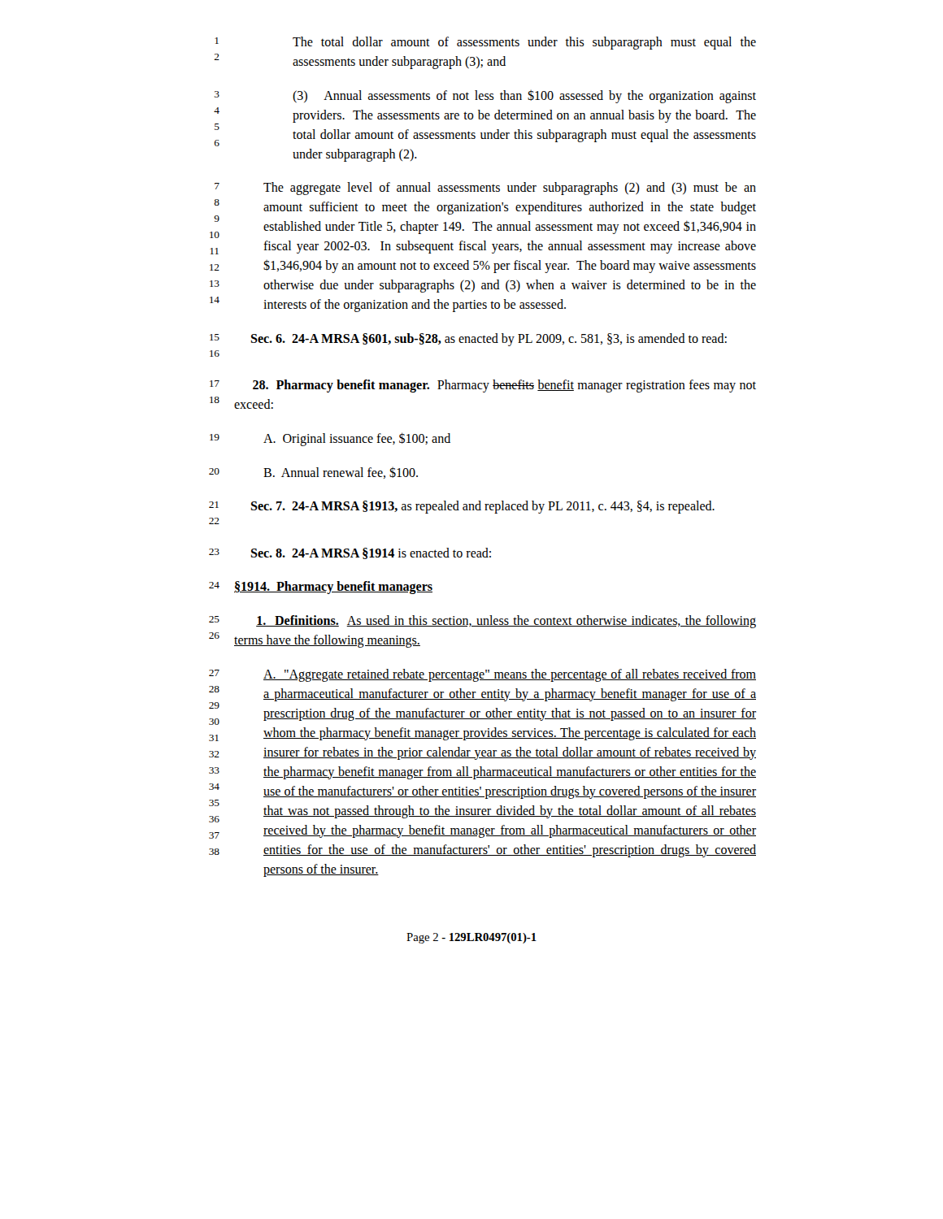1
2
The total dollar amount of assessments under this subparagraph must equal the assessments under subparagraph (3); and
3
4
5
6
(3) Annual assessments of not less than $100 assessed by the organization against providers. The assessments are to be determined on an annual basis by the board. The total dollar amount of assessments under this subparagraph must equal the assessments under subparagraph (2).
7
8
9
10
11
12
13
14
The aggregate level of annual assessments under subparagraphs (2) and (3) must be an amount sufficient to meet the organization's expenditures authorized in the state budget established under Title 5, chapter 149. The annual assessment may not exceed $1,346,904 in fiscal year 2002-03. In subsequent fiscal years, the annual assessment may increase above $1,346,904 by an amount not to exceed 5% per fiscal year. The board may waive assessments otherwise due under subparagraphs (2) and (3) when a waiver is determined to be in the interests of the organization and the parties to be assessed.
15
16
Sec. 6. 24-A MRSA §601, sub-§28, as enacted by PL 2009, c. 581, §3, is amended to read:
17
18
28. Pharmacy benefit manager. Pharmacy benefits benefit manager registration fees may not exceed:
19
A. Original issuance fee, $100; and
20
B. Annual renewal fee, $100.
21
22
Sec. 7. 24-A MRSA §1913, as repealed and replaced by PL 2011, c. 443, §4, is repealed.
23
Sec. 8. 24-A MRSA §1914 is enacted to read:
24
§1914. Pharmacy benefit managers
25
26
1. Definitions. As used in this section, unless the context otherwise indicates, the following terms have the following meanings.
27
28
29
30
31
32
33
34
35
36
37
38
A. "Aggregate retained rebate percentage" means the percentage of all rebates received from a pharmaceutical manufacturer or other entity by a pharmacy benefit manager for use of a prescription drug of the manufacturer or other entity that is not passed on to an insurer for whom the pharmacy benefit manager provides services. The percentage is calculated for each insurer for rebates in the prior calendar year as the total dollar amount of rebates received by the pharmacy benefit manager from all pharmaceutical manufacturers or other entities for the use of the manufacturers' or other entities' prescription drugs by covered persons of the insurer that was not passed through to the insurer divided by the total dollar amount of all rebates received by the pharmacy benefit manager from all pharmaceutical manufacturers or other entities for the use of the manufacturers' or other entities' prescription drugs by covered persons of the insurer.
Page 2 - 129LR0497(01)-1